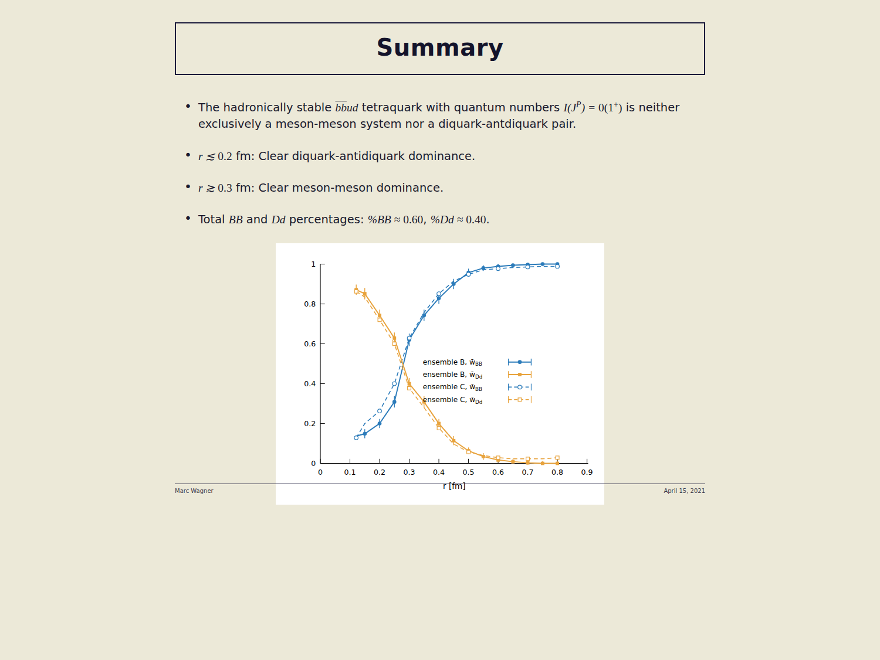Summary
The hadronically stable bbud tetraquark with quantum numbers I(JP) = 0(1+) is neither exclusively a meson-meson system nor a diquark-antdiquark pair.
r ≲ 0.2 fm: Clear diquark-antidiquark dominance.
r ≳ 0.3 fm: Clear meson-meson dominance.
Total BB and Dd percentages: %BB ≈ 0.60, %Dd ≈ 0.40.
0 0.2 0.4 0.6 0.8 1 0 0.1 0.2 0.3 0.4 0.5 0.6 0.7 0.8 0.9 r [fm] ensemble B, w̄BB ensemble B, w̄Dd ensemble C, w̄BB ensemble C, w̄Dd
Marc Wagner April 15, 2021